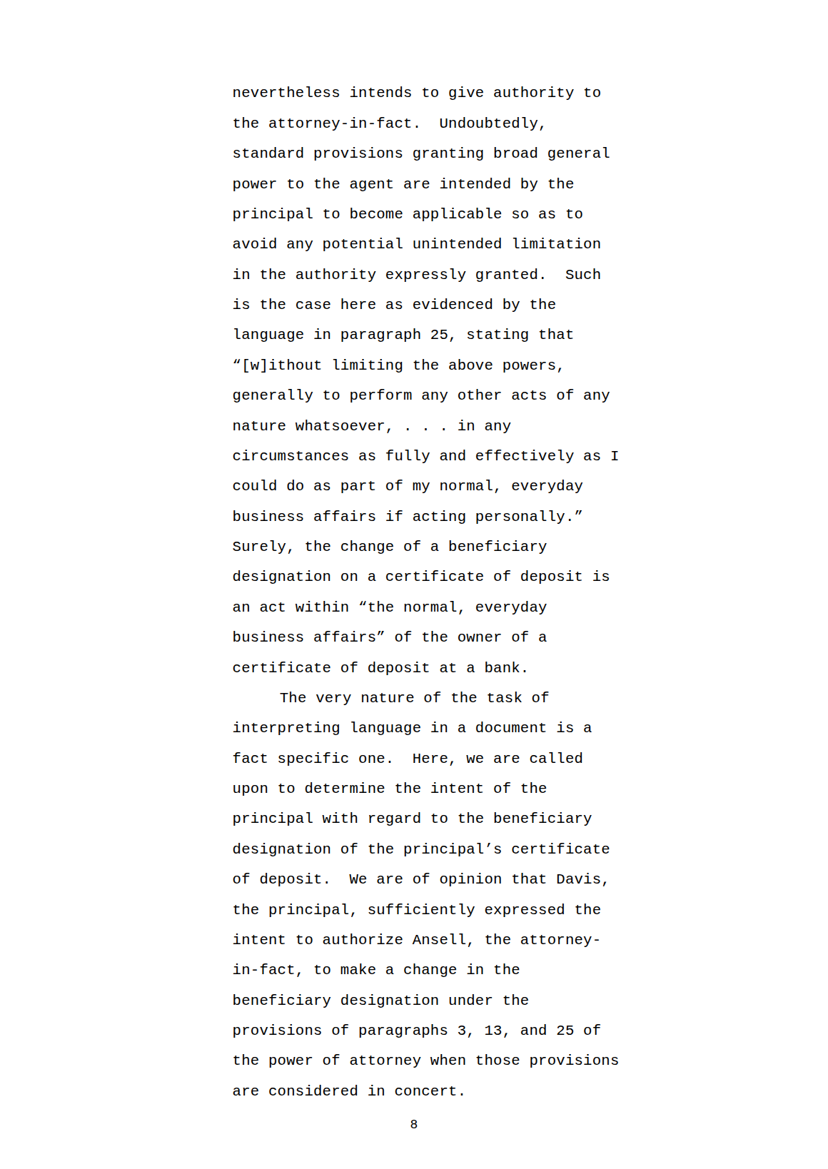nevertheless intends to give authority to the attorney-in-fact. Undoubtedly, standard provisions granting broad general power to the agent are intended by the principal to become applicable so as to avoid any potential unintended limitation in the authority expressly granted. Such is the case here as evidenced by the language in paragraph 25, stating that “[w]ithout limiting the above powers, generally to perform any other acts of any nature whatsoever, . . . in any circumstances as fully and effectively as I could do as part of my normal, everyday business affairs if acting personally.” Surely, the change of a beneficiary designation on a certificate of deposit is an act within “the normal, everyday business affairs” of the owner of a certificate of deposit at a bank.
The very nature of the task of interpreting language in a document is a fact specific one. Here, we are called upon to determine the intent of the principal with regard to the beneficiary designation of the principal’s certificate of deposit. We are of opinion that Davis, the principal, sufficiently expressed the intent to authorize Ansell, the attorney-in-fact, to make a change in the beneficiary designation under the provisions of paragraphs 3, 13, and 25 of the power of attorney when those provisions are considered in concert.
8